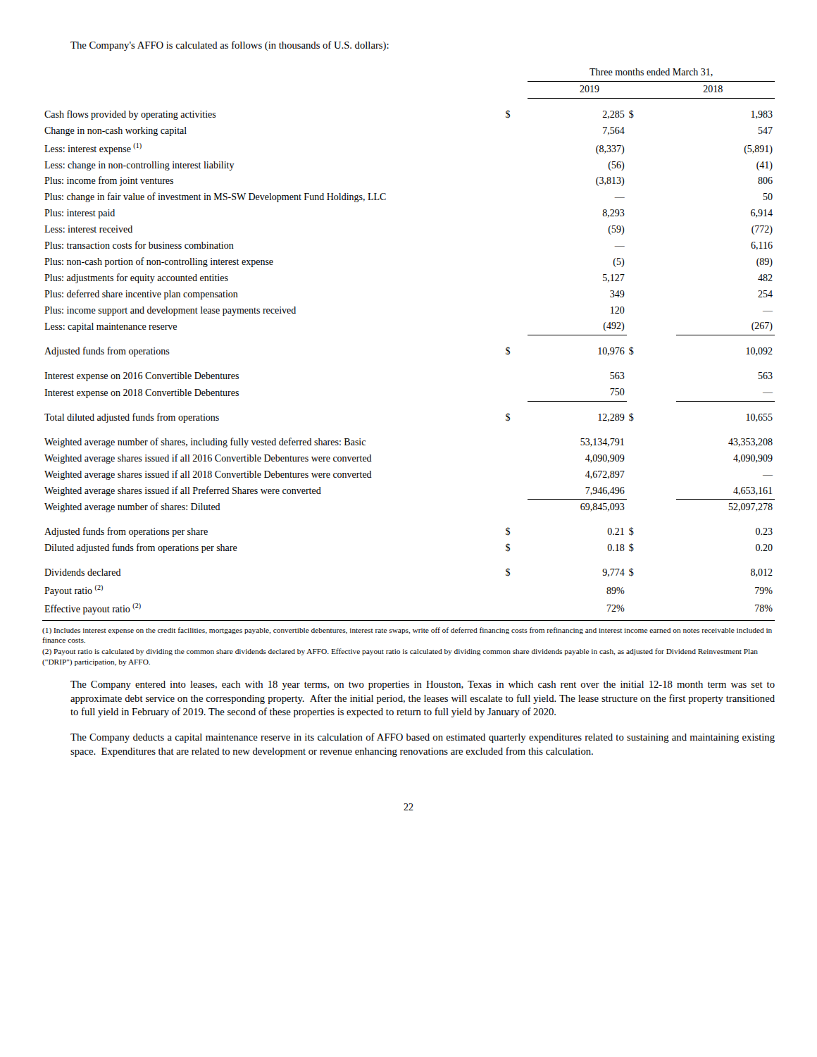The Company's AFFO is calculated as follows (in thousands of U.S. dollars):
| | | Three months ended March 31, |
| | | 2019 | 2018 |
| Cash flows provided by operating activities | $ | 2,285 | $ | | 1,983 |
| Change in non-cash working capital | | 7,564 | | | 547 |
| Less: interest expense (1) | | (8,337) | | | (5,891) |
| Less: change in non-controlling interest liability | | (56) | | | (41) |
| Plus: income from joint ventures | | (3,813) | | | 806 |
| Plus: change in fair value of investment in MS-SW Development Fund Holdings, LLC | | — | | | 50 |
| Plus: interest paid | | 8,293 | | | 6,914 |
| Less: interest received | | (59) | | | (772) |
| Plus: transaction costs for business combination | | — | | | 6,116 |
| Plus: non-cash portion of non-controlling interest expense | | (5) | | | (89) |
| Plus: adjustments for equity accounted entities | | 5,127 | | | 482 |
| Plus: deferred share incentive plan compensation | | 349 | | | 254 |
| Plus: income support and development lease payments received | | 120 | | | — |
| Less: capital maintenance reserve | | (492) | | | (267) |
| Adjusted funds from operations | $ | 10,976 | $ | | 10,092 |
| Interest expense on 2016 Convertible Debentures | | 563 | | | 563 |
| Interest expense on 2018 Convertible Debentures | | 750 | | | — |
| Total diluted adjusted funds from operations | $ | 12,289 | $ | | 10,655 |
| Weighted average number of shares, including fully vested deferred shares: Basic | | 53,134,791 | | | 43,353,208 |
| Weighted average shares issued if all 2016 Convertible Debentures were converted | | 4,090,909 | | | 4,090,909 |
| Weighted average shares issued if all 2018 Convertible Debentures were converted | | 4,672,897 | | | — |
| Weighted average shares issued if all Preferred Shares were converted | | 7,946,496 | | | 4,653,161 |
| Weighted average number of shares: Diluted | | 69,845,093 | | | 52,097,278 |
| Adjusted funds from operations per share | $ | 0.21 | $ | | 0.23 |
| Diluted adjusted funds from operations per share | $ | 0.18 | $ | | 0.20 |
| Dividends declared | $ | 9,774 | $ | | 8,012 |
| Payout ratio (2) | | 89% | | | 79% |
| Effective payout ratio (2) | | 72% | | | 78% |
(1) Includes interest expense on the credit facilities, mortgages payable, convertible debentures, interest rate swaps, write off of deferred financing costs from refinancing and interest income earned on notes receivable included in finance costs.
(2) Payout ratio is calculated by dividing the common share dividends declared by AFFO. Effective payout ratio is calculated by dividing common share dividends payable in cash, as adjusted for Dividend Reinvestment Plan ("DRIP") participation, by AFFO.
The Company entered into leases, each with 18 year terms, on two properties in Houston, Texas in which cash rent over the initial 12-18 month term was set to approximate debt service on the corresponding property. After the initial period, the leases will escalate to full yield. The lease structure on the first property transitioned to full yield in February of 2019. The second of these properties is expected to return to full yield by January of 2020.
The Company deducts a capital maintenance reserve in its calculation of AFFO based on estimated quarterly expenditures related to sustaining and maintaining existing space. Expenditures that are related to new development or revenue enhancing renovations are excluded from this calculation.
22